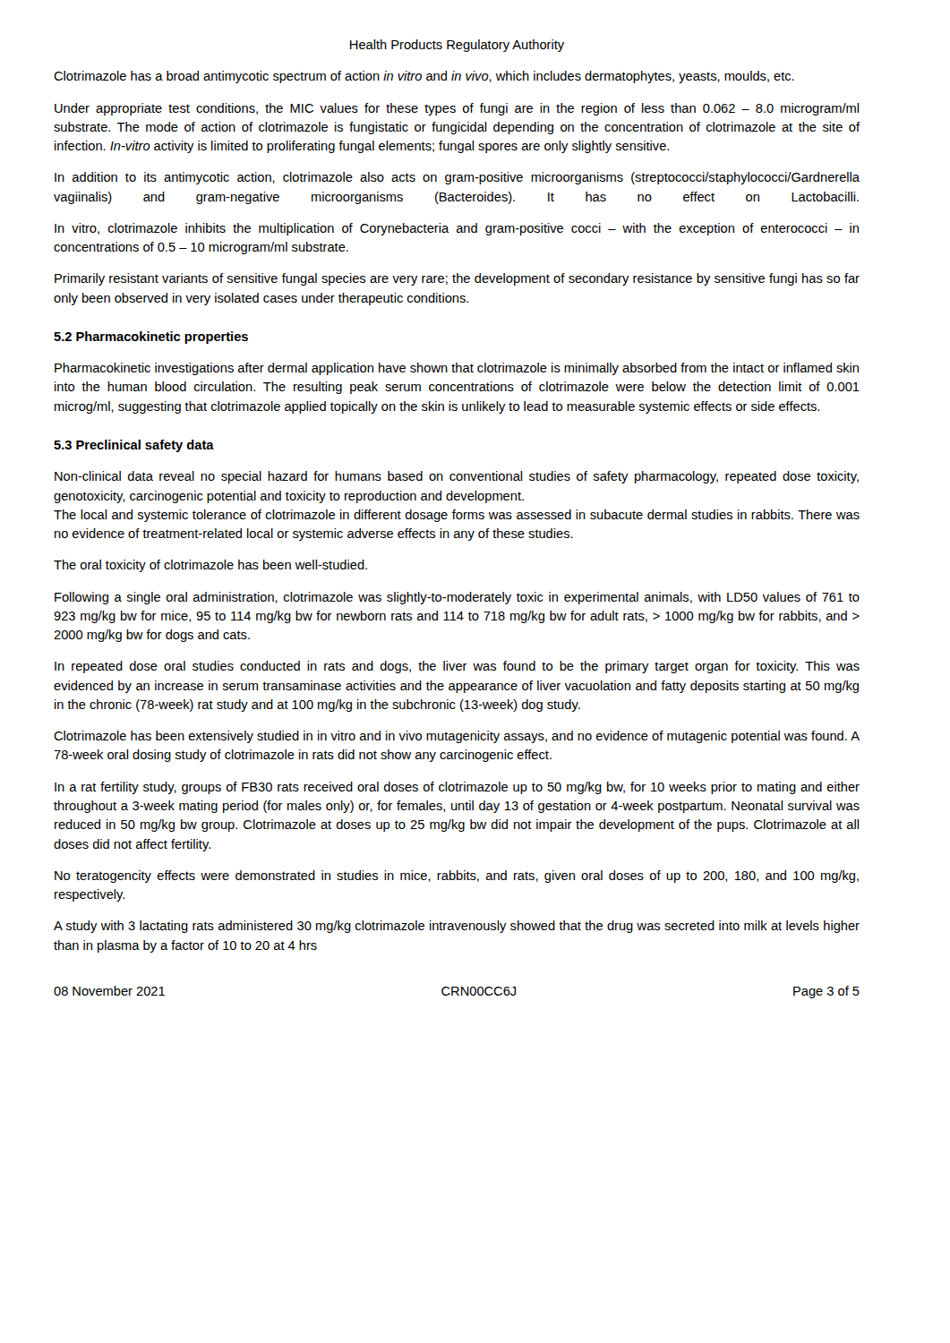Health Products Regulatory Authority
Clotrimazole has a broad antimycotic spectrum of action in vitro and in vivo, which includes dermatophytes, yeasts, moulds, etc.
Under appropriate test conditions, the MIC values for these types of fungi are in the region of less than 0.062 – 8.0 microgram/ml substrate. The mode of action of clotrimazole is fungistatic or fungicidal depending on the concentration of clotrimazole at the site of infection. In-vitro activity is limited to proliferating fungal elements; fungal spores are only slightly sensitive.
In addition to its antimycotic action, clotrimazole also acts on gram-positive microorganisms (streptococci/staphylococci/Gardnerella vagiinalis) and gram-negative microorganisms (Bacteroides). It has no effect on Lactobacilli.
In vitro, clotrimazole inhibits the multiplication of Corynebacteria and gram-positive cocci – with the exception of enterococci – in concentrations of 0.5 – 10 microgram/ml substrate.
Primarily resistant variants of sensitive fungal species are very rare; the development of secondary resistance by sensitive fungi has so far only been observed in very isolated cases under therapeutic conditions.
5.2 Pharmacokinetic properties
Pharmacokinetic investigations after dermal application have shown that clotrimazole is minimally absorbed from the intact or inflamed skin into the human blood circulation. The resulting peak serum concentrations of clotrimazole were below the detection limit of 0.001 microg/ml, suggesting that clotrimazole applied topically on the skin is unlikely to lead to measurable systemic effects or side effects.
5.3 Preclinical safety data
Non-clinical data reveal no special hazard for humans based on conventional studies of safety pharmacology, repeated dose toxicity, genotoxicity, carcinogenic potential and toxicity to reproduction and development.
The local and systemic tolerance of clotrimazole in different dosage forms was assessed in subacute dermal studies in rabbits. There was no evidence of treatment-related local or systemic adverse effects in any of these studies.
The oral toxicity of clotrimazole has been well-studied.
Following a single oral administration, clotrimazole was slightly-to-moderately toxic in experimental animals, with LD50 values of 761 to 923 mg/kg bw for mice, 95 to 114 mg/kg bw for newborn rats and 114 to 718 mg/kg bw for adult rats, > 1000 mg/kg bw for rabbits, and > 2000 mg/kg bw for dogs and cats.
In repeated dose oral studies conducted in rats and dogs, the liver was found to be the primary target organ for toxicity. This was evidenced by an increase in serum transaminase activities and the appearance of liver vacuolation and fatty deposits starting at 50 mg/kg in the chronic (78-week) rat study and at 100 mg/kg in the subchronic (13-week) dog study.
Clotrimazole has been extensively studied in in vitro and in vivo mutagenicity assays, and no evidence of mutagenic potential was found. A 78-week oral dosing study of clotrimazole in rats did not show any carcinogenic effect.
In a rat fertility study, groups of FB30 rats received oral doses of clotrimazole up to 50 mg/kg bw, for 10 weeks prior to mating and either throughout a 3-week mating period (for males only) or, for females, until day 13 of gestation or 4-week postpartum. Neonatal survival was reduced in 50 mg/kg bw group. Clotrimazole at doses up to 25 mg/kg bw did not impair the development of the pups. Clotrimazole at all doses did not affect fertility.
No teratogencity effects were demonstrated in studies in mice, rabbits, and rats, given oral doses of up to 200, 180, and 100 mg/kg, respectively.
A study with 3 lactating rats administered 30 mg/kg clotrimazole intravenously showed that the drug was secreted into milk at levels higher than in plasma by a factor of 10 to 20 at 4 hrs
08 November 2021 CRN00CC6J Page 3 of 5